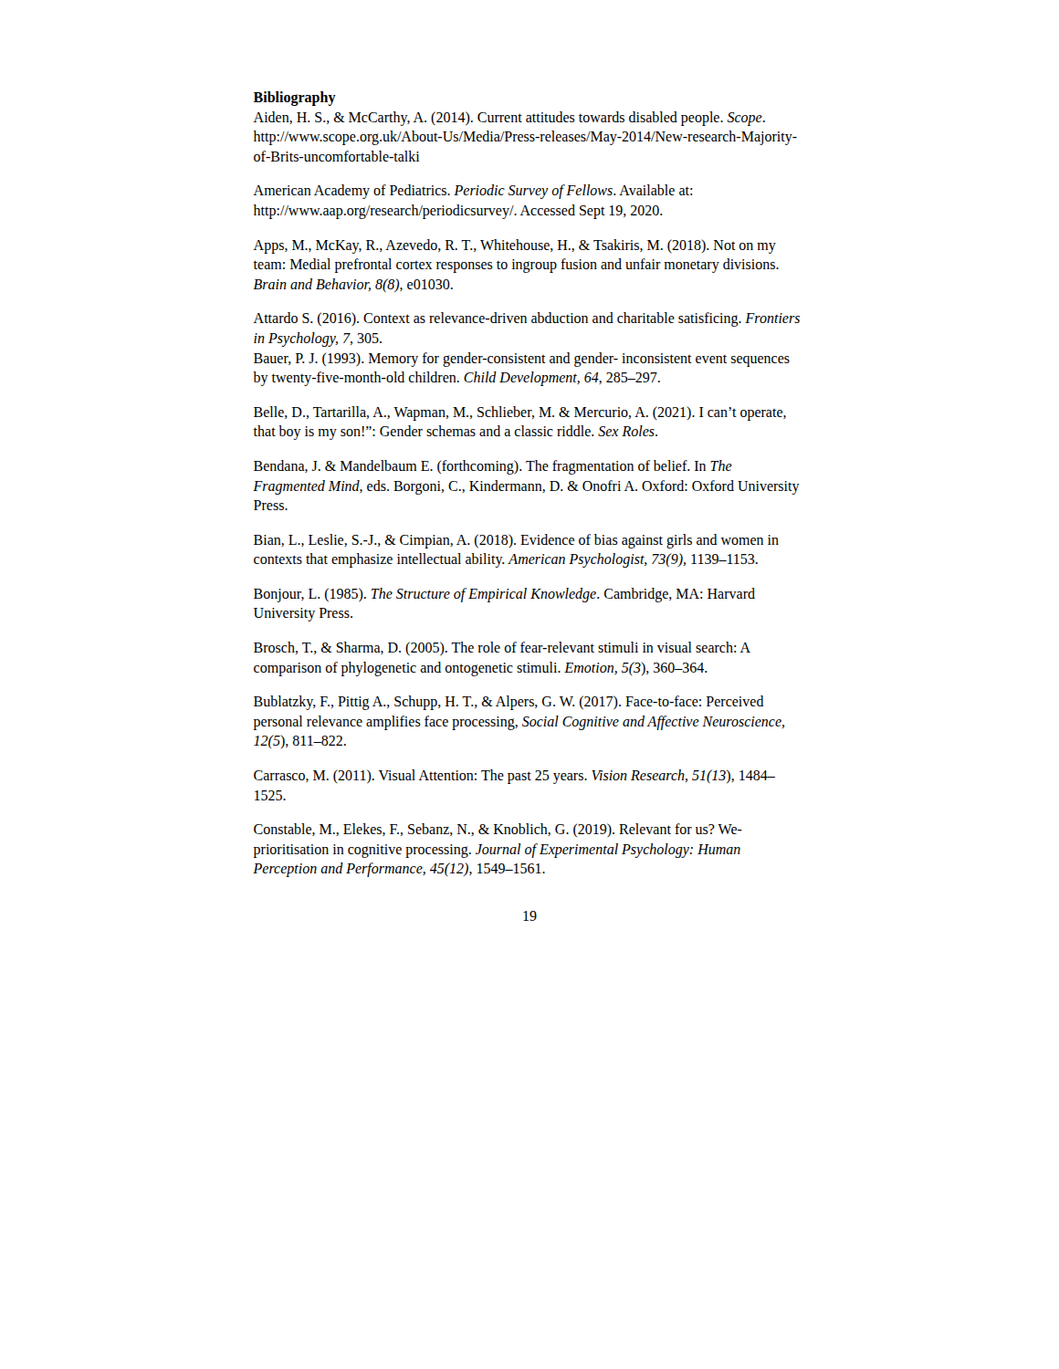Bibliography
Aiden, H. S., & McCarthy, A. (2014). Current attitudes towards disabled people. Scope. http://www.scope.org.uk/About-Us/Media/Press-releases/May-2014/New-research-Majority-of-Brits-uncomfortable-talki
American Academy of Pediatrics. Periodic Survey of Fellows. Available at: http://www.aap.org/research/periodicsurvey/. Accessed Sept 19, 2020.
Apps, M., McKay, R., Azevedo, R. T., Whitehouse, H., & Tsakiris, M. (2018). Not on my team: Medial prefrontal cortex responses to ingroup fusion and unfair monetary divisions. Brain and Behavior, 8(8), e01030.
Attardo S. (2016). Context as relevance-driven abduction and charitable satisficing. Frontiers in Psychology, 7, 305.
Bauer, P. J. (1993). Memory for gender-consistent and gender- inconsistent event sequences by twenty-five-month-old children. Child Development, 64, 285–297.
Belle, D., Tartarilla, A., Wapman, M., Schlieber, M. & Mercurio, A. (2021). I can’t operate, that boy is my son!”: Gender schemas and a classic riddle. Sex Roles.
Bendana, J. & Mandelbaum E. (forthcoming). The fragmentation of belief. In The Fragmented Mind, eds. Borgoni, C., Kindermann, D. & Onofri A. Oxford: Oxford University Press.
Bian, L., Leslie, S.-J., & Cimpian, A. (2018). Evidence of bias against girls and women in contexts that emphasize intellectual ability. American Psychologist, 73(9), 1139–1153.
Bonjour, L. (1985). The Structure of Empirical Knowledge. Cambridge, MA: Harvard University Press.
Brosch, T., & Sharma, D. (2005). The role of fear-relevant stimuli in visual search: A comparison of phylogenetic and ontogenetic stimuli. Emotion, 5(3), 360–364.
Bublatzky, F., Pittig A., Schupp, H. T., & Alpers, G. W. (2017). Face-to-face: Perceived personal relevance amplifies face processing, Social Cognitive and Affective Neuroscience, 12(5), 811–822.
Carrasco, M. (2011). Visual Attention: The past 25 years. Vision Research, 51(13), 1484–1525.
Constable, M., Elekes, F., Sebanz, N., & Knoblich, G. (2019). Relevant for us? We-prioritisation in cognitive processing. Journal of Experimental Psychology: Human Perception and Performance, 45(12), 1549–1561.
19